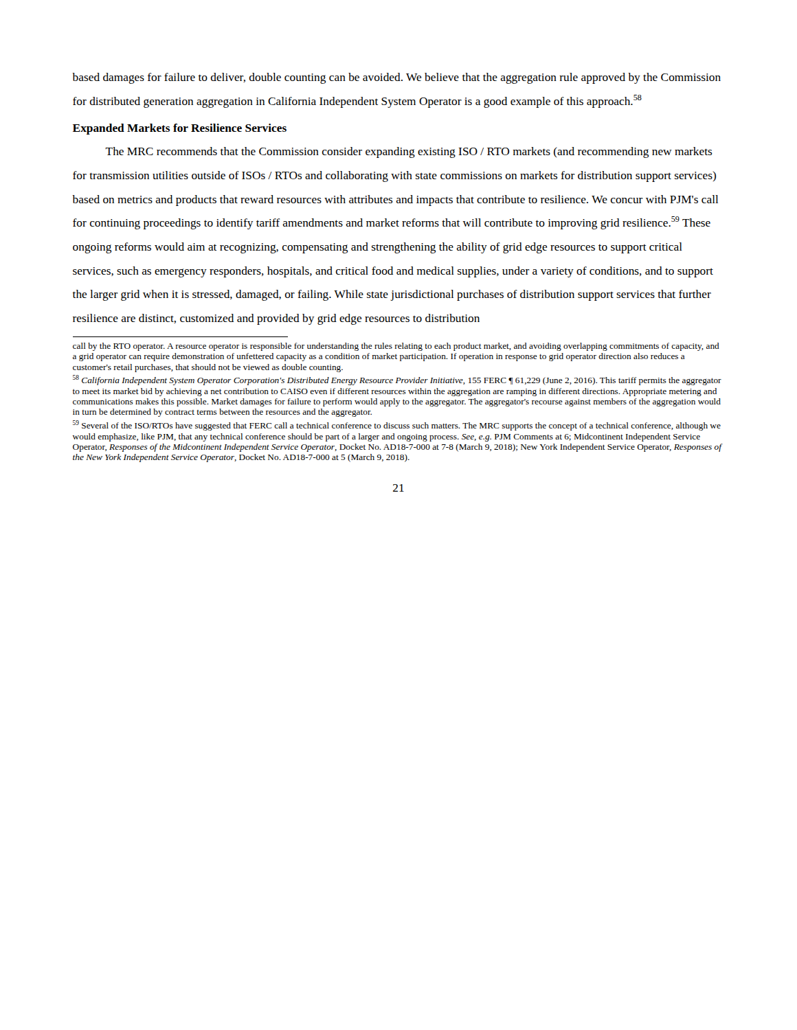based damages for failure to deliver, double counting can be avoided. We believe that the aggregation rule approved by the Commission for distributed generation aggregation in California Independent System Operator is a good example of this approach.58
Expanded Markets for Resilience Services
The MRC recommends that the Commission consider expanding existing ISO / RTO markets (and recommending new markets for transmission utilities outside of ISOs / RTOs and collaborating with state commissions on markets for distribution support services) based on metrics and products that reward resources with attributes and impacts that contribute to resilience. We concur with PJM's call for continuing proceedings to identify tariff amendments and market reforms that will contribute to improving grid resilience.59 These ongoing reforms would aim at recognizing, compensating and strengthening the ability of grid edge resources to support critical services, such as emergency responders, hospitals, and critical food and medical supplies, under a variety of conditions, and to support the larger grid when it is stressed, damaged, or failing. While state jurisdictional purchases of distribution support services that further resilience are distinct, customized and provided by grid edge resources to distribution
call by the RTO operator. A resource operator is responsible for understanding the rules relating to each product market, and avoiding overlapping commitments of capacity, and a grid operator can require demonstration of unfettered capacity as a condition of market participation. If operation in response to grid operator direction also reduces a customer's retail purchases, that should not be viewed as double counting.
58 California Independent System Operator Corporation's Distributed Energy Resource Provider Initiative, 155 FERC ¶ 61,229 (June 2, 2016). This tariff permits the aggregator to meet its market bid by achieving a net contribution to CAISO even if different resources within the aggregation are ramping in different directions. Appropriate metering and communications makes this possible. Market damages for failure to perform would apply to the aggregator. The aggregator's recourse against members of the aggregation would in turn be determined by contract terms between the resources and the aggregator.
59 Several of the ISO/RTOs have suggested that FERC call a technical conference to discuss such matters. The MRC supports the concept of a technical conference, although we would emphasize, like PJM, that any technical conference should be part of a larger and ongoing process. See, e.g. PJM Comments at 6; Midcontinent Independent Service Operator, Responses of the Midcontinent Independent Service Operator, Docket No. AD18-7-000 at 7-8 (March 9, 2018); New York Independent Service Operator, Responses of the New York Independent Service Operator, Docket No. AD18-7-000 at 5 (March 9, 2018).
21